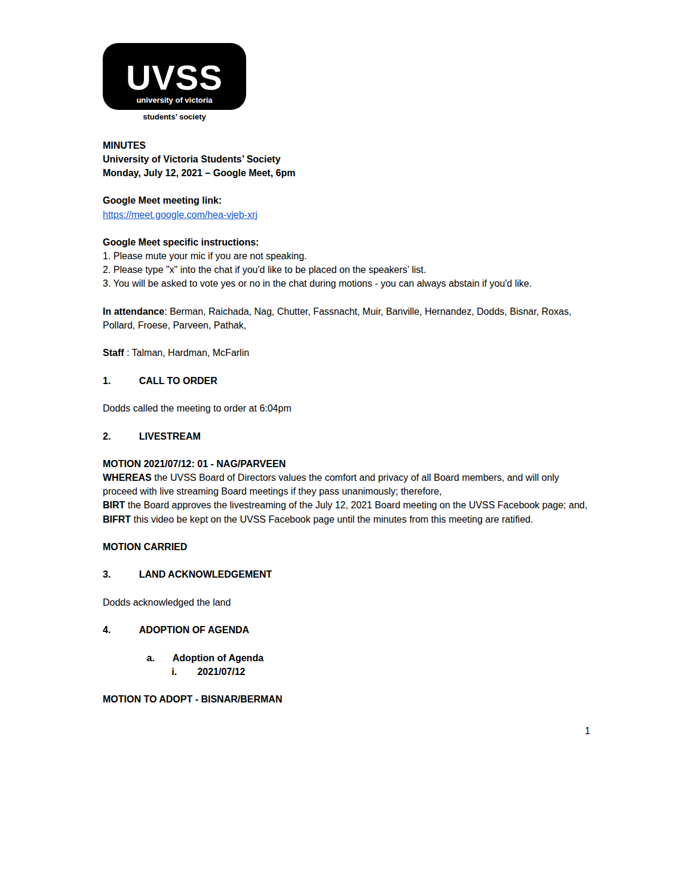UVSS university of victoria students’ society
MINUTES
University of Victoria Students’ Society
Monday, July 12, 2021 – Google Meet, 6pm
Google Meet meeting link:
https://meet.google.com/hea-vjeb-xrj
Google Meet specific instructions:
1. Please mute your mic if you are not speaking.
2. Please type "x" into the chat if you'd like to be placed on the speakers’ list.
3. You will be asked to vote yes or no in the chat during motions - you can always abstain if you'd like.
In attendance: Berman, Raichada, Nag, Chutter, Fassnacht, Muir, Banville, Hernandez, Dodds, Bisnar, Roxas, Pollard, Froese, Parveen, Pathak,
Staff : Talman, Hardman, McFarlin
1. CALL TO ORDER
Dodds called the meeting to order at 6:04pm
2. LIVESTREAM
MOTION 2021/07/12: 01 - NAG/PARVEEN
WHEREAS the UVSS Board of Directors values the comfort and privacy of all Board members, and will only proceed with live streaming Board meetings if they pass unanimously; therefore,
BIRT the Board approves the livestreaming of the July 12, 2021 Board meeting on the UVSS Facebook page; and,
BIFRT this video be kept on the UVSS Facebook page until the minutes from this meeting are ratified.
MOTION CARRIED
3. LAND ACKNOWLEDGEMENT
Dodds acknowledged the land
4. ADOPTION OF AGENDA
a. Adoption of Agenda
i. 2021/07/12
MOTION TO ADOPT - BISNAR/BERMAN
1